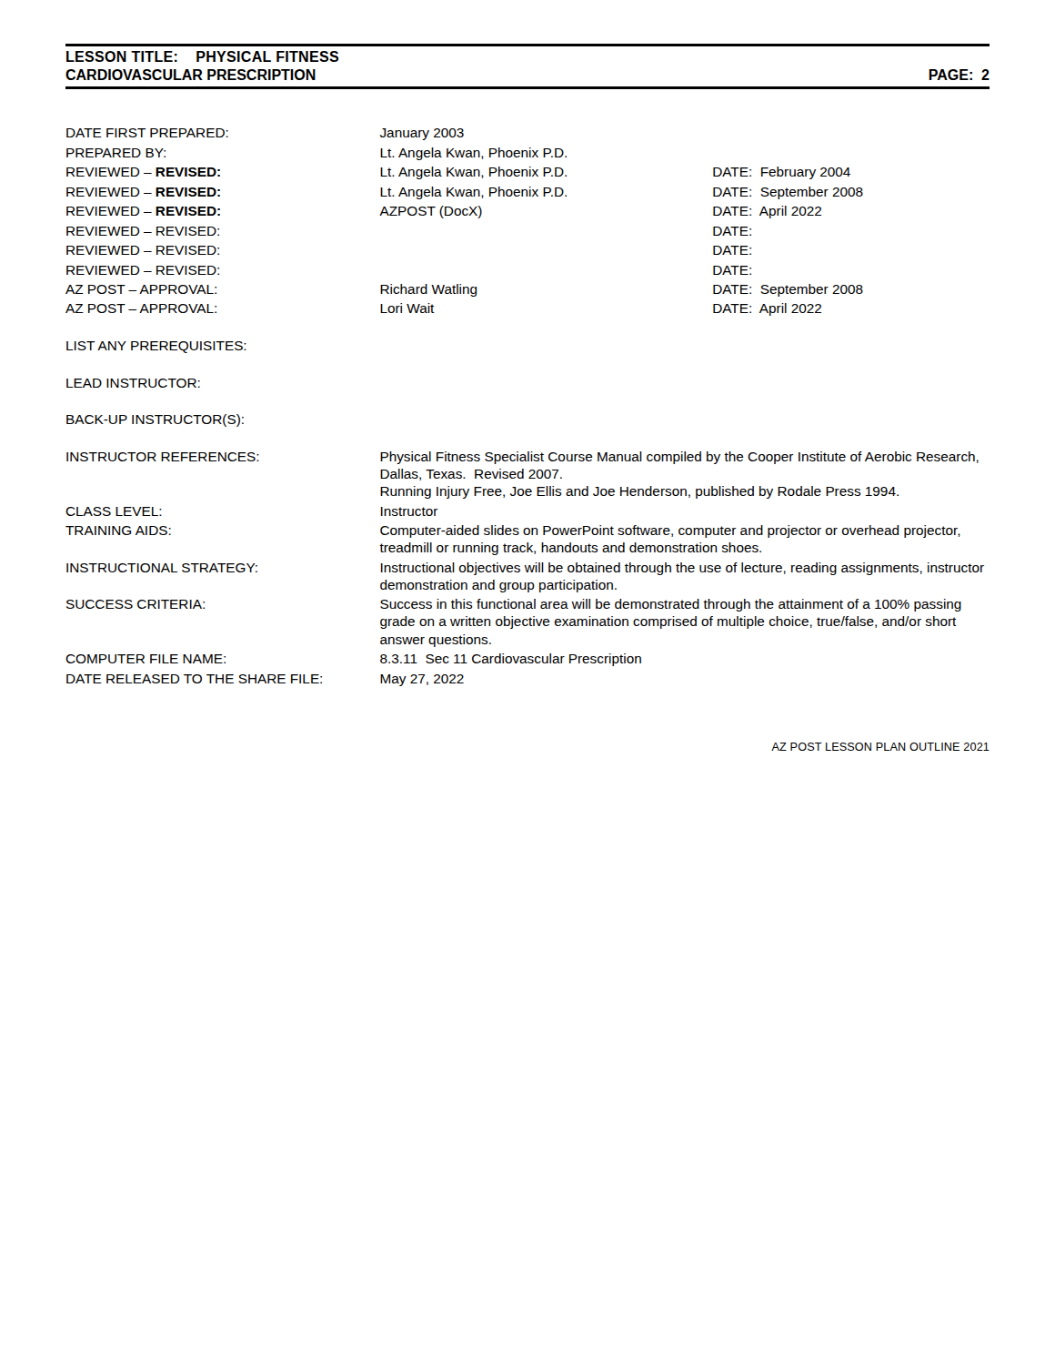LESSON TITLE: PHYSICAL FITNESS
CARDIOVASCULAR PRESCRIPTION PAGE: 2
| DATE FIRST PREPARED: | January 2003 | |
| PREPARED BY: | Lt. Angela Kwan, Phoenix P.D. | |
| REVIEWED – REVISED: | Lt. Angela Kwan, Phoenix P.D. | DATE: February 2004 |
| REVIEWED – REVISED: | Lt. Angela Kwan, Phoenix P.D. | DATE: September 2008 |
| REVIEWED – REVISED: | AZPOST (DocX) | DATE: April 2022 |
| REVIEWED – REVISED: | | DATE: |
| REVIEWED – REVISED: | | DATE: |
| REVIEWED – REVISED: | | DATE: |
| AZ POST – APPROVAL: | Richard Watling | DATE: September 2008 |
| AZ POST – APPROVAL: | Lori Wait | DATE: April 2022 |
| LIST ANY PREREQUISITES: | | |
| LEAD INSTRUCTOR: | | |
| BACK-UP INSTRUCTOR(S): | | |
| INSTRUCTOR REFERENCES: | Physical Fitness Specialist Course Manual compiled by the Cooper Institute of Aerobic Research, Dallas, Texas. Revised 2007. Running Injury Free, Joe Ellis and Joe Henderson, published by Rodale Press 1994. |
| CLASS LEVEL: | Instructor |
| TRAINING AIDS: | Computer-aided slides on PowerPoint software, computer and projector or overhead projector, treadmill or running track, handouts and demonstration shoes. |
| INSTRUCTIONAL STRATEGY: | Instructional objectives will be obtained through the use of lecture, reading assignments, instructor demonstration and group participation. |
| SUCCESS CRITERIA: | Success in this functional area will be demonstrated through the attainment of a 100% passing grade on a written objective examination comprised of multiple choice, true/false, and/or short answer questions. |
| COMPUTER FILE NAME: | 8.3.11 Sec 11 Cardiovascular Prescription |
| DATE RELEASED TO THE SHARE FILE: | May 27, 2022 |
AZ POST LESSON PLAN OUTLINE 2021